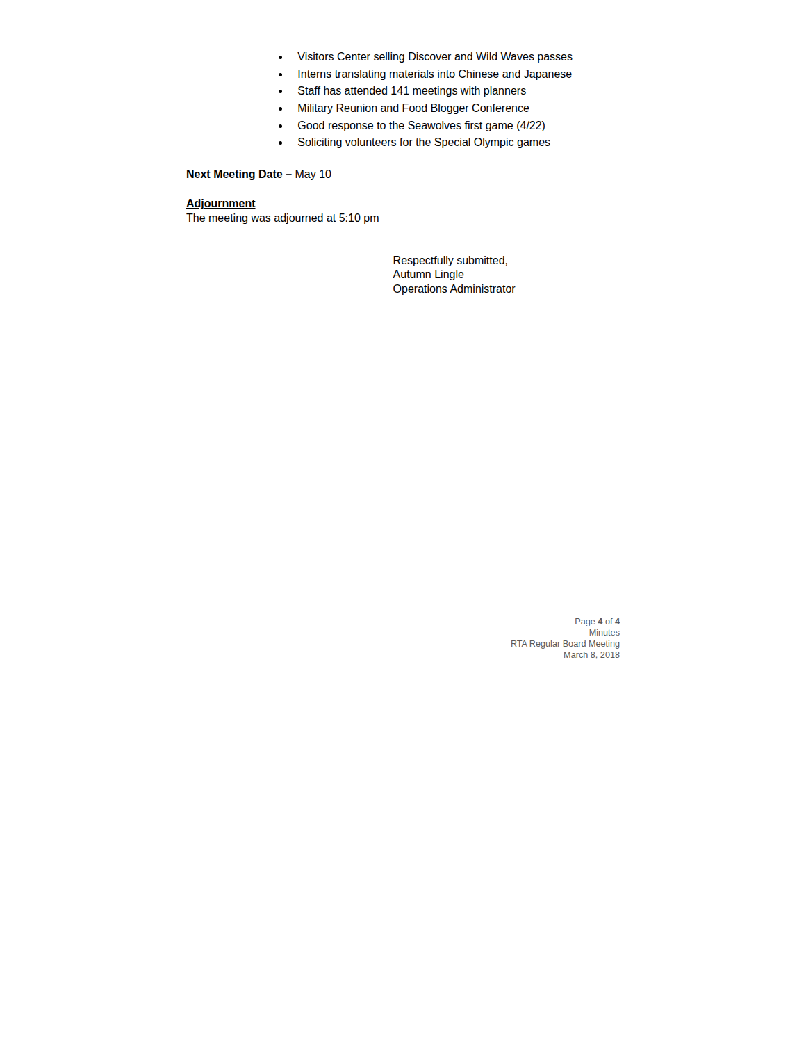Visitors Center selling Discover and Wild Waves passes
Interns translating materials into Chinese and Japanese
Staff has attended 141 meetings with planners
Military Reunion and Food Blogger Conference
Good response to the Seawolves first game (4/22)
Soliciting volunteers for the Special Olympic games
Next Meeting Date – May 10
Adjournment
The meeting was adjourned at 5:10 pm
Respectfully submitted,
Autumn Lingle
Operations Administrator
Page 4 of 4
Minutes
RTA Regular Board Meeting
March 8, 2018